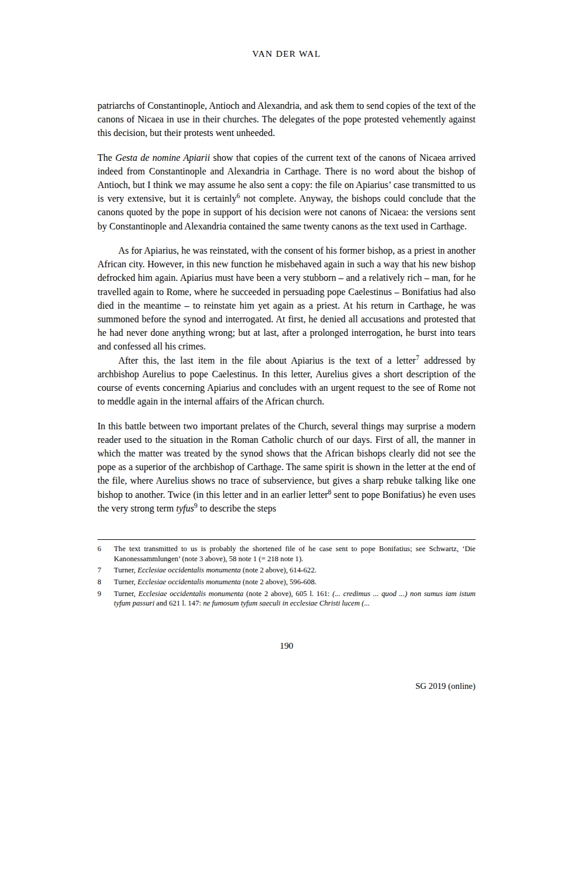VAN DER WAL
patriarchs of Constantinople, Antioch and Alexandria, and ask them to send copies of the text of the canons of Nicaea in use in their churches. The delegates of the pope protested vehemently against this decision, but their protests went unheeded.
The Gesta de nomine Apiarii show that copies of the current text of the canons of Nicaea arrived indeed from Constantinople and Alexandria in Carthage. There is no word about the bishop of Antioch, but I think we may assume he also sent a copy: the file on Apiarius’ case transmitted to us is very extensive, but it is certainly6 not complete. Anyway, the bishops could conclude that the canons quoted by the pope in support of his decision were not canons of Nicaea: the versions sent by Constantinople and Alexandria contained the same twenty canons as the text used in Carthage.
As for Apiarius, he was reinstated, with the consent of his former bishop, as a priest in another African city. However, in this new function he misbehaved again in such a way that his new bishop defrocked him again. Apiarius must have been a very stubborn – and a relatively rich – man, for he travelled again to Rome, where he succeeded in persuading pope Caelestinus – Bonifatius had also died in the meantime – to reinstate him yet again as a priest. At his return in Carthage, he was summoned before the synod and interrogated. At first, he denied all accusations and protested that he had never done anything wrong; but at last, after a prolonged interrogation, he burst into tears and confessed all his crimes.
After this, the last item in the file about Apiarius is the text of a letter7 addressed by archbishop Aurelius to pope Caelestinus. In this letter, Aurelius gives a short description of the course of events concerning Apiarius and concludes with an urgent request to the see of Rome not to meddle again in the internal affairs of the African church.
In this battle between two important prelates of the Church, several things may surprise a modern reader used to the situation in the Roman Catholic church of our days. First of all, the manner in which the matter was treated by the synod shows that the African bishops clearly did not see the pope as a superior of the archbishop of Carthage. The same spirit is shown in the letter at the end of the file, where Aurelius shows no trace of subservience, but gives a sharp rebuke talking like one bishop to another. Twice (in this letter and in an earlier letter8 sent to pope Bonifatius) he even uses the very strong term tyfus9 to describe the steps
6 The text transmitted to us is probably the shortened file of he case sent to pope Bonifatius; see Schwartz, ‘Die Kanonessammlungen’ (note 3 above), 58 note 1 (= 218 note 1).
7 Turner, Ecclesiae occidentalis monumenta (note 2 above), 614-622.
8 Turner, Ecclesiae occidentalis monumenta (note 2 above), 596-608.
9 Turner, Ecclesiae occidentalis monumenta (note 2 above), 605 l. 161: (... credimus ... quod ...) non sumus iam istum tyfum passuri and 621 l. 147: ne fumosum tyfum saeculi in ecclesiae Christi lucem (...
190
SG 2019 (online)